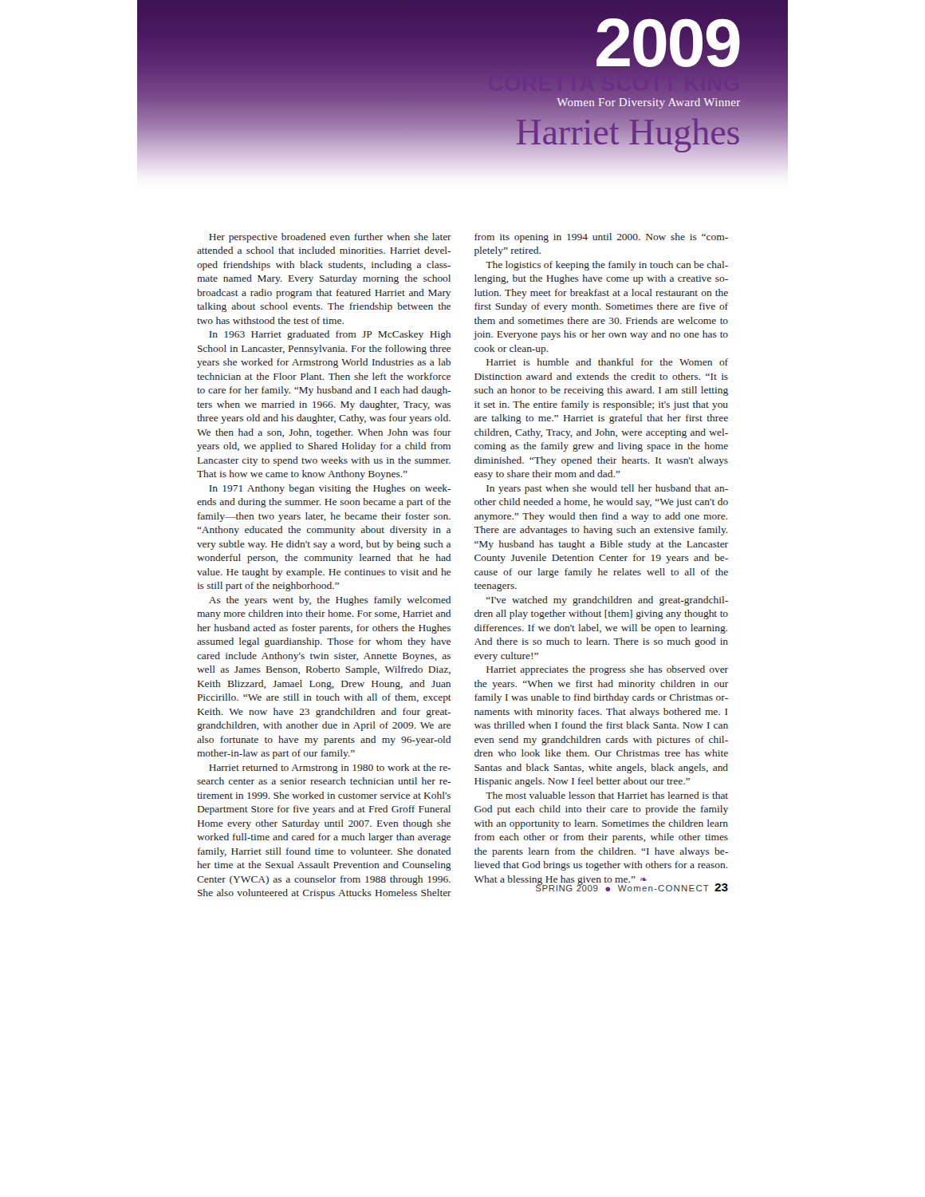2009
CORETTA SCOTT KING
Women For Diversity Award Winner
Harriet Hughes
Her perspective broadened even further when she later attended a school that included minorities. Harriet developed friendships with black students, including a classmate named Mary. Every Saturday morning the school broadcast a radio program that featured Harriet and Mary talking about school events. The friendship between the two has withstood the test of time.
In 1963 Harriet graduated from JP McCaskey High School in Lancaster, Pennsylvania. For the following three years she worked for Armstrong World Industries as a lab technician at the Floor Plant. Then she left the workforce to care for her family. “My husband and I each had daughters when we married in 1966. My daughter, Tracy, was three years old and his daughter, Cathy, was four years old. We then had a son, John, together. When John was four years old, we applied to Shared Holiday for a child from Lancaster city to spend two weeks with us in the summer. That is how we came to know Anthony Boynes.”
In 1971 Anthony began visiting the Hughes on weekends and during the summer. He soon became a part of the family—then two years later, he became their foster son. “Anthony educated the community about diversity in a very subtle way. He didn't say a word, but by being such a wonderful person, the community learned that he had value. He taught by example. He continues to visit and he is still part of the neighborhood.”
As the years went by, the Hughes family welcomed many more children into their home. For some, Harriet and her husband acted as foster parents, for others the Hughes assumed legal guardianship. Those for whom they have cared include Anthony's twin sister, Annette Boynes, as well as James Benson, Roberto Sample, Wilfredo Diaz, Keith Blizzard, Jamael Long, Drew Houng, and Juan Piccirillo. “We are still in touch with all of them, except Keith. We now have 23 grandchildren and four great-grandchildren, with another due in April of 2009. We are also fortunate to have my parents and my 96-year-old mother-in-law as part of our family.”
Harriet returned to Armstrong in 1980 to work at the research center as a senior research technician until her retirement in 1999. She worked in customer service at Kohl's Department Store for five years and at Fred Groff Funeral Home every other Saturday until 2007. Even though she worked full-time and cared for a much larger than average family, Harriet still found time to volunteer. She donated her time at the Sexual Assault Prevention and Counseling Center (YWCA) as a counselor from 1988 through 1996. She also volunteered at Crispus Attucks Homeless Shelter from its opening in 1994 until 2000. Now she is “completely” retired.
The logistics of keeping the family in touch can be challenging, but the Hughes have come up with a creative solution. They meet for breakfast at a local restaurant on the first Sunday of every month. Sometimes there are five of them and sometimes there are 30. Friends are welcome to join. Everyone pays his or her own way and no one has to cook or clean-up.
Harriet is humble and thankful for the Women of Distinction award and extends the credit to others. “It is such an honor to be receiving this award. I am still letting it set in. The entire family is responsible; it's just that you are talking to me.” Harriet is grateful that her first three children, Cathy, Tracy, and John, were accepting and welcoming as the family grew and living space in the home diminished. “They opened their hearts. It wasn't always easy to share their mom and dad.”
In years past when she would tell her husband that another child needed a home, he would say, “We just can't do anymore.” They would then find a way to add one more. There are advantages to having such an extensive family. “My husband has taught a Bible study at the Lancaster County Juvenile Detention Center for 19 years and because of our large family he relates well to all of the teenagers.
“I've watched my grandchildren and great-grandchildren all play together without [them] giving any thought to differences. If we don't label, we will be open to learning. And there is so much to learn. There is so much good in every culture!”
Harriet appreciates the progress she has observed over the years. “When we first had minority children in our family I was unable to find birthday cards or Christmas ornaments with minority faces. That always bothered me. I was thrilled when I found the first black Santa. Now I can even send my grandchildren cards with pictures of children who look like them. Our Christmas tree has white Santas and black Santas, white angels, black angels, and Hispanic angels. Now I feel better about our tree.”
The most valuable lesson that Harriet has learned is that God put each child into their care to provide the family with an opportunity to learn. Sometimes the children learn from each other or from their parents, while other times the parents learn from the children. “I have always believed that God brings us together with others for a reason. What a blessing He has given to me.” ❧
SPRING 2009 ● Women-CONNECT 23